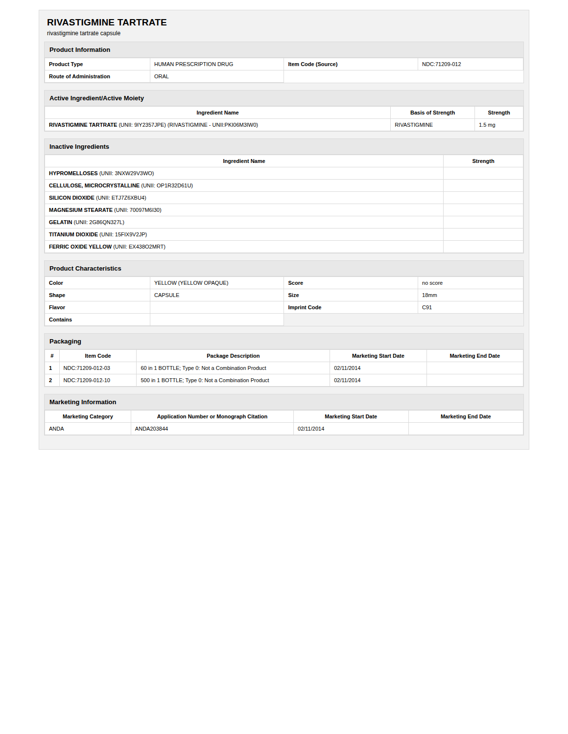RIVASTIGMINE TARTRATE
rivastigmine tartrate capsule
Product Information
| Product Type | HUMAN PRESCRIPTION DRUG | Item Code (Source) | NDC:71209-012 |
| Route of Administration | ORAL | | |
Active Ingredient/Active Moiety
| Ingredient Name | Basis of Strength | Strength |
| --- | --- | --- |
| RIVASTIGMINE TARTRATE (UNII: 9IY2357JPE) (RIVASTIGMINE - UNII:PKI06M3IW0) | RIVASTIGMINE | 1.5 mg |
Inactive Ingredients
| Ingredient Name | Strength |
| --- | --- |
| HYPROMELLOSES (UNII: 3NXW29V3WO) | |
| CELLULOSE, MICROCRYSTALLINE (UNII: OP1R32D61U) | |
| SILICON DIOXIDE (UNII: ETJ7Z6XBU4) | |
| MAGNESIUM STEARATE (UNII: 70097M6I30) | |
| GELATIN (UNII: 2G86QN327L) | |
| TITANIUM DIOXIDE (UNII: 15FIX9V2JP) | |
| FERRIC OXIDE YELLOW (UNII: EX438O2MRT) | |
Product Characteristics
| Color | YELLOW (YELLOW OPAQUE) | Score | no score |
| Shape | CAPSULE | Size | 18mm |
| Flavor | | Imprint Code | C91 |
| Contains | | | |
Packaging
| # | Item Code | Package Description | Marketing Start Date | Marketing End Date |
| --- | --- | --- | --- | --- |
| 1 | NDC:71209-012-03 | 60 in 1 BOTTLE; Type 0: Not a Combination Product | 02/11/2014 | |
| 2 | NDC:71209-012-10 | 500 in 1 BOTTLE; Type 0: Not a Combination Product | 02/11/2014 | |
Marketing Information
| Marketing Category | Application Number or Monograph Citation | Marketing Start Date | Marketing End Date |
| --- | --- | --- | --- |
| ANDA | ANDA203844 | 02/11/2014 | |